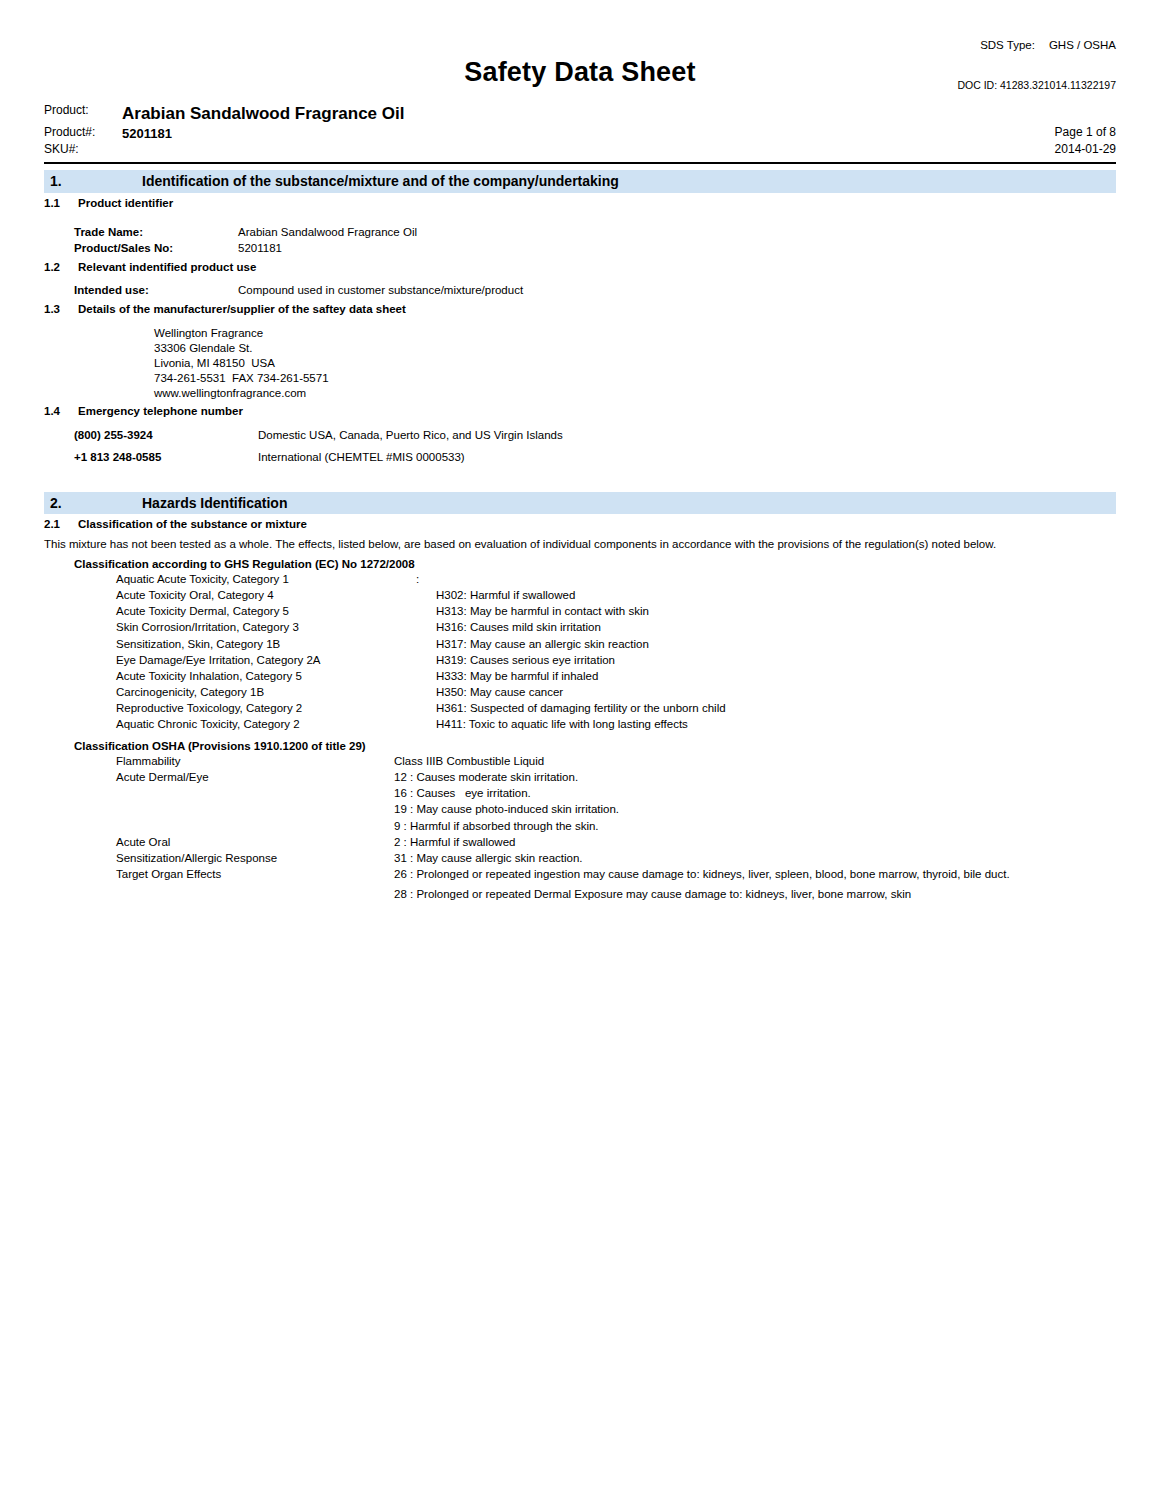SDS Type: GHS / OSHA
Safety Data Sheet
DOC ID: 41283.321014.11322197
| Product: | Arabian Sandalwood Fragrance Oil | |
| Product#: | 5201181 | Page 1 of 8 |
| SKU#: | | 2014-01-29 |
1. Identification of the substance/mixture and of the company/undertaking
1.1 Product identifier
| Trade Name: | Arabian Sandalwood Fragrance Oil |
| Product/Sales No: | 5201181 |
1.2 Relevant indentified product use
| Intended use: | Compound used in customer substance/mixture/product |
1.3 Details of the manufacturer/supplier of the saftey data sheet
Wellington Fragrance
33306 Glendale St.
Livonia, MI 48150 USA
734-261-5531 FAX 734-261-5571
www.wellingtonfragrance.com
1.4 Emergency telephone number
| (800) 255-3924 | Domestic USA, Canada, Puerto Rico, and US Virgin Islands |
| +1 813 248-0585 | International (CHEMTEL #MIS 0000533) |
2. Hazards Identification
2.1 Classification of the substance or mixture
This mixture has not been tested as a whole. The effects, listed below, are based on evaluation of individual components in accordance with the provisions of the regulation(s) noted below.
Classification according to GHS Regulation (EC) No 1272/2008
| Aquatic Acute Toxicity, Category 1 | : | |
| Acute Toxicity Oral, Category 4 | | H302: Harmful if swallowed |
| Acute Toxicity Dermal, Category 5 | | H313: May be harmful in contact with skin |
| Skin Corrosion/Irritation, Category 3 | | H316: Causes mild skin irritation |
| Sensitization, Skin, Category 1B | | H317: May cause an allergic skin reaction |
| Eye Damage/Eye Irritation, Category 2A | | H319: Causes serious eye irritation |
| Acute Toxicity Inhalation, Category 5 | | H333: May be harmful if inhaled |
| Carcinogenicity, Category 1B | | H350: May cause cancer |
| Reproductive Toxicology, Category 2 | | H361: Suspected of damaging fertility or the unborn child |
| Aquatic Chronic Toxicity, Category 2 | | H411: Toxic to aquatic life with long lasting effects |
Classification OSHA (Provisions 1910.1200 of title 29)
| Flammability | Class IIIB Combustible Liquid |
| Acute Dermal/Eye | 12 : Causes moderate skin irritation. |
| | 16 : Causes eye irritation. |
| | 19 : May cause photo-induced skin irritation. |
| | 9 : Harmful if absorbed through the skin. |
| Acute Oral | 2 : Harmful if swallowed |
| Sensitization/Allergic Response | 31 : May cause allergic skin reaction. |
| Target Organ Effects | 26 : Prolonged or repeated ingestion may cause damage to: kidneys, liver, spleen, blood, bone marrow, thyroid, bile duct. |
| | 28 : Prolonged or repeated Dermal Exposure may cause damage to: kidneys, liver, bone marrow, skin |